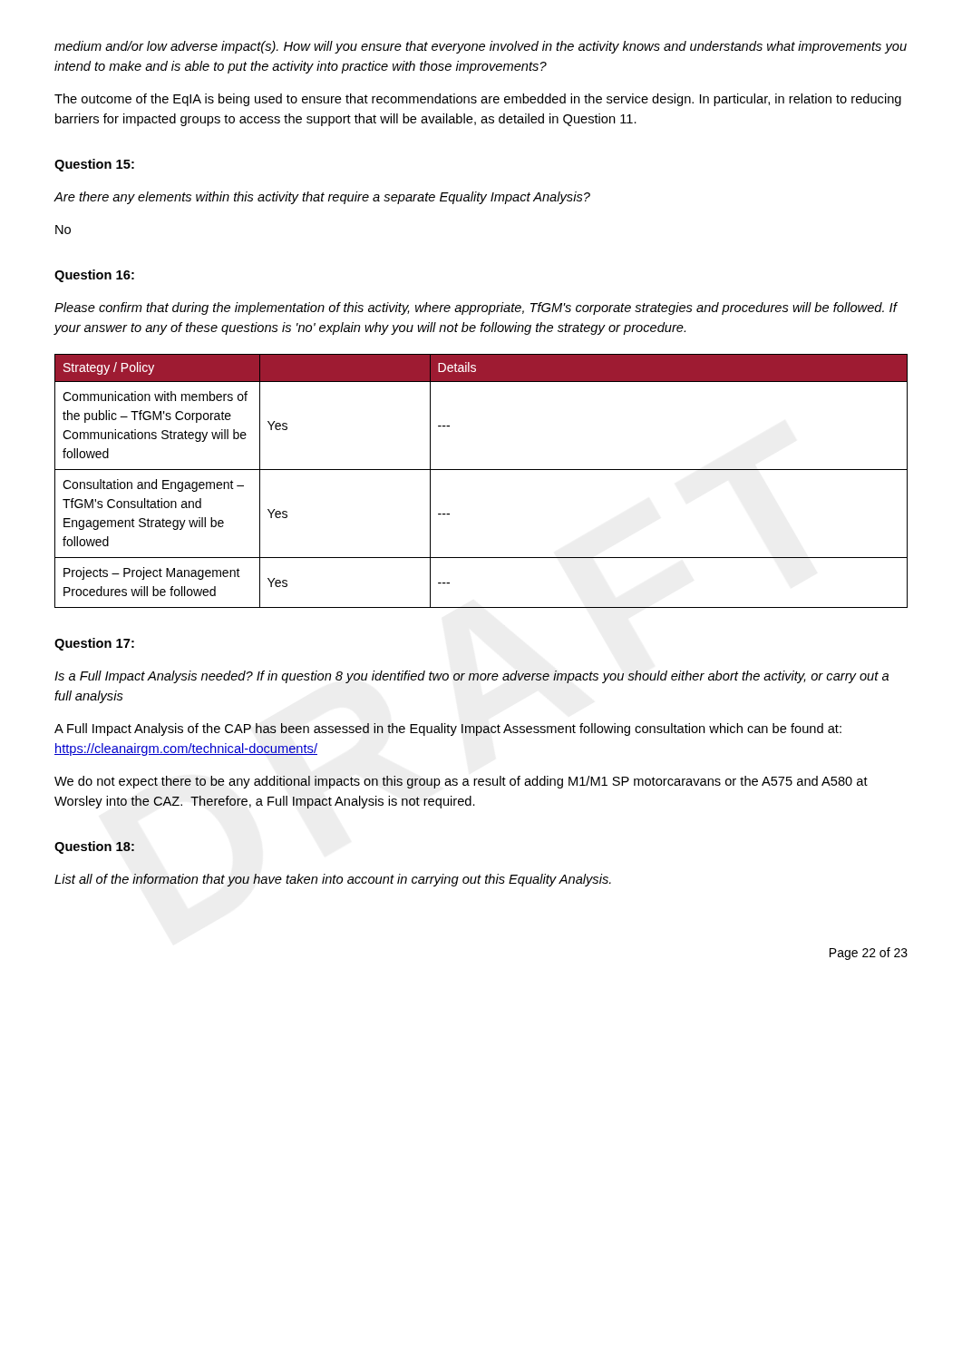DRAFT
medium and/or low adverse impact(s). How will you ensure that everyone involved in the activity knows and understands what improvements you intend to make and is able to put the activity into practice with those improvements?
The outcome of the EqIA is being used to ensure that recommendations are embedded in the service design. In particular, in relation to reducing barriers for impacted groups to access the support that will be available, as detailed in Question 11.
Question 15:
Are there any elements within this activity that require a separate Equality Impact Analysis?
No
Question 16:
Please confirm that during the implementation of this activity, where appropriate, TfGM's corporate strategies and procedures will be followed. If your answer to any of these questions is 'no' explain why you will not be following the strategy or procedure.
| Strategy / Policy | | Details |
| --- | --- | --- |
| Communication with members of the public – TfGM's Corporate Communications Strategy will be followed | Yes | --- |
| Consultation and Engagement – TfGM's Consultation and Engagement Strategy will be followed | Yes | --- |
| Projects – Project Management Procedures will be followed | Yes | --- |
Question 17:
Is a Full Impact Analysis needed? If in question 8 you identified two or more adverse impacts you should either abort the activity, or carry out a full analysis
A Full Impact Analysis of the CAP has been assessed in the Equality Impact Assessment following consultation which can be found at: https://cleanairgm.com/technical-documents/
We do not expect there to be any additional impacts on this group as a result of adding M1/M1 SP motorcaravans or the A575 and A580 at Worsley into the CAZ. Therefore, a Full Impact Analysis is not required.
Question 18:
List all of the information that you have taken into account in carrying out this Equality Analysis.
Page 22 of 23